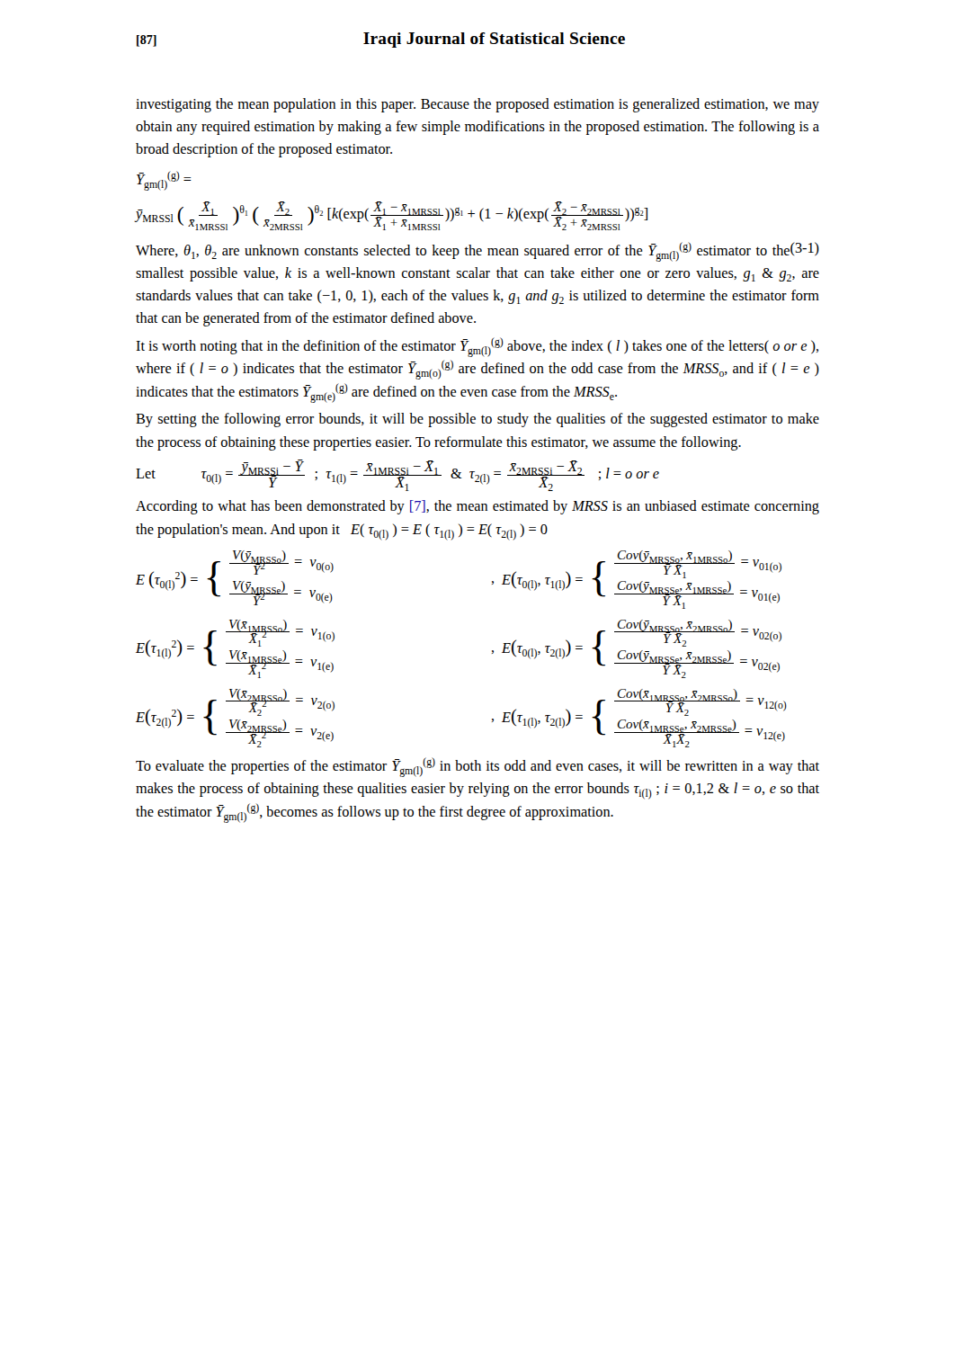[87]
Iraqi Journal of Statistical Science
investigating the mean population in this paper. Because the proposed estimation is generalized estimation, we may obtain any required estimation by making a few simple modifications in the proposed estimation. The following is a broad description of the proposed estimator.
Ȳgm(l)(g) = ȳMRSSl (X̄1 x̄1MRSSl)θ1 (X̄2 x̄2MRSSl)θ2 [k(exp(X̄1 − x̄1MRSSl X̄1 + x̄1MRSSl))g1 + (1 − k)(exp(X̄2 − x̄2MRSSl X̄2 + x̄2MRSSl))g2] (3-1)
Where, θ1, θ2 are unknown constants selected to keep the mean squared error of the Ȳgm(l)(g) estimator to the smallest possible value, k is a well-known constant scalar that can take either one or zero values, g1 & g2, are standards values that can take (−1, 0, 1), each of the values k, g1 and g2 is utilized to determine the estimator form that can be generated from of the estimator defined above.
It is worth noting that in the definition of the estimator Ȳgm(l)(g) above, the index ( l ) takes one of the letters( o or e ), where if ( l = o ) indicates that the estimator Ȳgm(o)(g) are defined on the odd case from the MRSSo, and if ( l = e ) indicates that the estimators Ȳgm(e)(g) are defined on the even case from the MRSSe.
By setting the following error bounds, it will be possible to study the qualities of the suggested estimator to make the process of obtaining these properties easier. To reformulate this estimator, we assume the following.
Let τ0(l) = ȳMRSSi − Ȳ Ȳ ; τ1(l) = x̄1MRSSi − X̄1 X̄1 & τ2(l) = x̄2MRSSi − X̄2 X̄2 ; l = o or e
According to what has been demonstrated by [7], the mean estimated by MRSS is an unbiased estimate concerning the population's mean. And upon it E( τ0(l) ) = E ( τ1(l) ) = E( τ2(l) ) = 0
E (τ0(l)2) = { V(ȳMRSSo) Ȳ2 = v0(o) V(ȳMRSSe) Ȳ2 = v0(e)
, E(τ0(l), τ1(l)) = { Cov(ȳMRSSo, x̄1MRSSo) Ȳ X̄1 = v01(o) Cov(ȳMRSSe, x̄1MRSSe) Ȳ X̄1 = v01(e)
E(τ1(l)2) = { V(x̄1MRSSo) X̄12 = v1(o) V(x̄1MRSSe) X̄12 = v1(e)
, E(τ0(l), τ2(l)) = { Cov(ȳMRSSo, x̄2MRSSo) Ȳ X̄2 = v02(o) Cov(ȳMRSSe, x̄2MRSSe) Ȳ X̄2 = v02(e)
E(τ2(l)2) = { V(x̄2MRSSo) X̄22 = v2(o) V(x̄2MRSSe) X̄22 = v2(e)
, E(τ1(l), τ2(l)) = { Cov(x̄1MRSSo, x̄2MRSSo) Ȳ X̄2 = v12(o) Cov(x̄1MRSSe, x̄2MRSSe) X̄1X̄2 = v12(e)
To evaluate the properties of the estimator Ȳgm(l)(g) in both its odd and even cases, it will be rewritten in a way that makes the process of obtaining these qualities easier by relying on the error bounds τi(l) ; i = 0,1,2 & l = o, e so that the estimator Ȳgm(l)(g), becomes as follows up to the first degree of approximation.